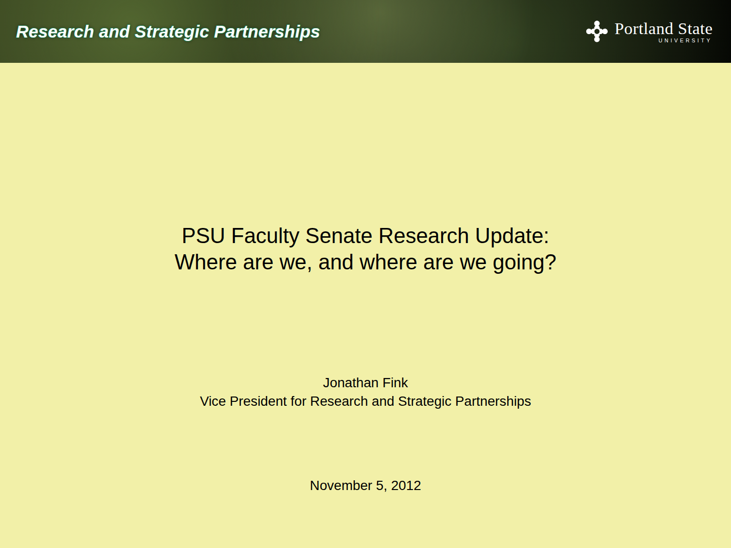Research and Strategic Partnerships
Portland State UNIVERSITY
PSU Faculty Senate Research Update:
Where are we, and where are we going?
Jonathan Fink Vice President for Research and Strategic Partnerships
November 5, 2012